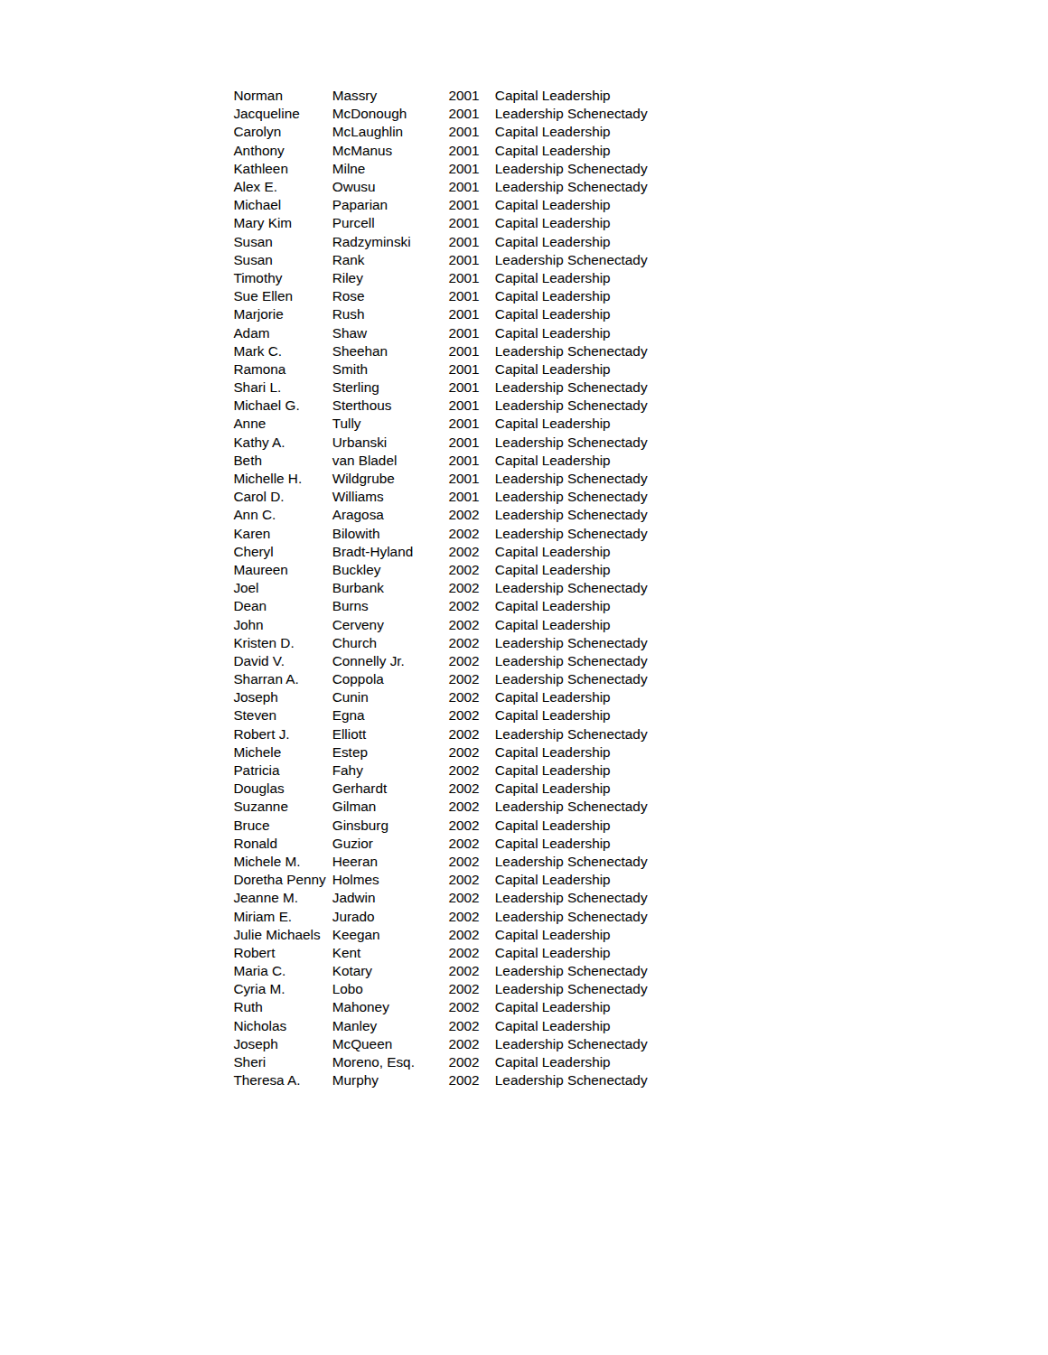| Norman | Massry | 2001 | Capital Leadership |
| Jacqueline | McDonough | 2001 | Leadership Schenectady |
| Carolyn | McLaughlin | 2001 | Capital Leadership |
| Anthony | McManus | 2001 | Capital Leadership |
| Kathleen | Milne | 2001 | Leadership Schenectady |
| Alex E. | Owusu | 2001 | Leadership Schenectady |
| Michael | Paparian | 2001 | Capital Leadership |
| Mary Kim | Purcell | 2001 | Capital Leadership |
| Susan | Radzyminski | 2001 | Capital Leadership |
| Susan | Rank | 2001 | Leadership Schenectady |
| Timothy | Riley | 2001 | Capital Leadership |
| Sue Ellen | Rose | 2001 | Capital Leadership |
| Marjorie | Rush | 2001 | Capital Leadership |
| Adam | Shaw | 2001 | Capital Leadership |
| Mark C. | Sheehan | 2001 | Leadership Schenectady |
| Ramona | Smith | 2001 | Capital Leadership |
| Shari L. | Sterling | 2001 | Leadership Schenectady |
| Michael G. | Sterthous | 2001 | Leadership Schenectady |
| Anne | Tully | 2001 | Capital Leadership |
| Kathy A. | Urbanski | 2001 | Leadership Schenectady |
| Beth | van Bladel | 2001 | Capital Leadership |
| Michelle H. | Wildgrube | 2001 | Leadership Schenectady |
| Carol D. | Williams | 2001 | Leadership Schenectady |
| Ann C. | Aragosa | 2002 | Leadership Schenectady |
| Karen | Bilowith | 2002 | Leadership Schenectady |
| Cheryl | Bradt-Hyland | 2002 | Capital Leadership |
| Maureen | Buckley | 2002 | Capital Leadership |
| Joel | Burbank | 2002 | Leadership Schenectady |
| Dean | Burns | 2002 | Capital Leadership |
| John | Cerveny | 2002 | Capital Leadership |
| Kristen D. | Church | 2002 | Leadership Schenectady |
| David V. | Connelly Jr. | 2002 | Leadership Schenectady |
| Sharran A. | Coppola | 2002 | Leadership Schenectady |
| Joseph | Cunin | 2002 | Capital Leadership |
| Steven | Egna | 2002 | Capital Leadership |
| Robert J. | Elliott | 2002 | Leadership Schenectady |
| Michele | Estep | 2002 | Capital Leadership |
| Patricia | Fahy | 2002 | Capital Leadership |
| Douglas | Gerhardt | 2002 | Capital Leadership |
| Suzanne | Gilman | 2002 | Leadership Schenectady |
| Bruce | Ginsburg | 2002 | Capital Leadership |
| Ronald | Guzior | 2002 | Capital Leadership |
| Michele M. | Heeran | 2002 | Leadership Schenectady |
| Doretha Penny | Holmes | 2002 | Capital Leadership |
| Jeanne M. | Jadwin | 2002 | Leadership Schenectady |
| Miriam E. | Jurado | 2002 | Leadership Schenectady |
| Julie Michaels | Keegan | 2002 | Capital Leadership |
| Robert | Kent | 2002 | Capital Leadership |
| Maria C. | Kotary | 2002 | Leadership Schenectady |
| Cyria M. | Lobo | 2002 | Leadership Schenectady |
| Ruth | Mahoney | 2002 | Capital Leadership |
| Nicholas | Manley | 2002 | Capital Leadership |
| Joseph | McQueen | 2002 | Leadership Schenectady |
| Sheri | Moreno, Esq. | 2002 | Capital Leadership |
| Theresa A. | Murphy | 2002 | Leadership Schenectady |